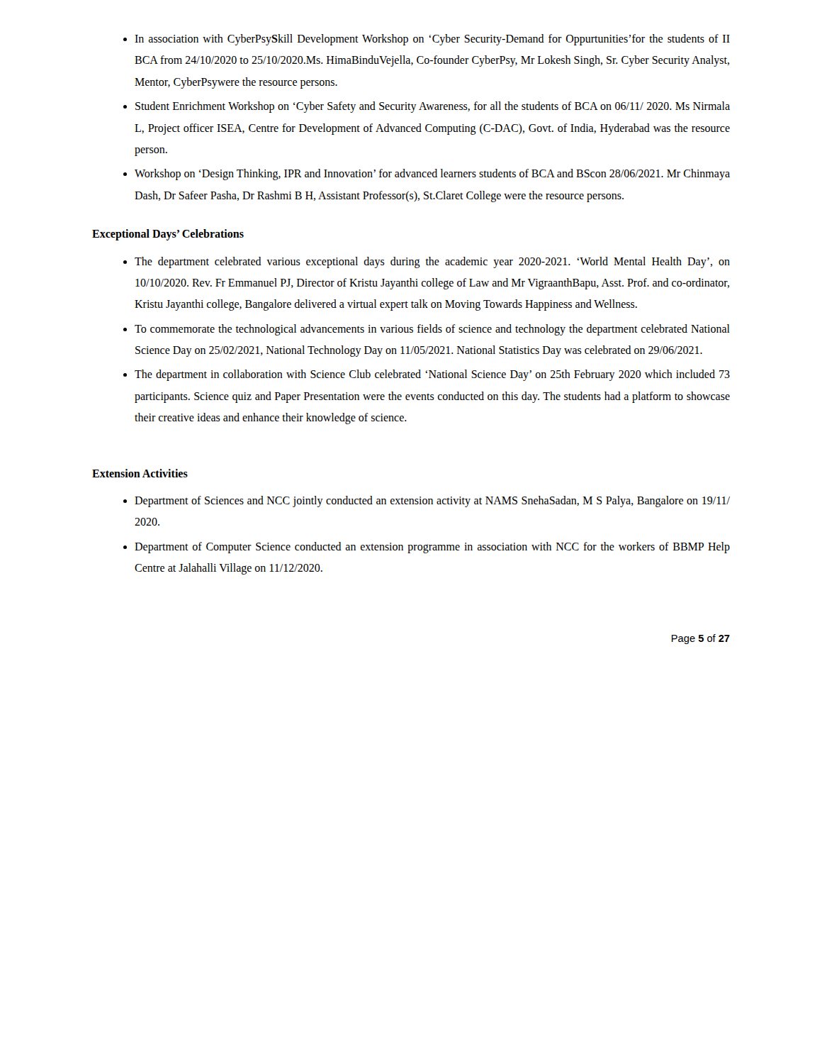In association with CyberPsySkill Development Workshop on ‘Cyber Security-Demand for Oppurtunities’for the students of II BCA from 24/10/2020 to 25/10/2020.Ms. HimaBinduVejella, Co-founder CyberPsy, Mr Lokesh Singh, Sr. Cyber Security Analyst, Mentor, CyberPsywere the resource persons.
Student Enrichment Workshop on ‘Cyber Safety and Security Awareness, for all the students of BCA on 06/11/ 2020. Ms Nirmala L, Project officer ISEA, Centre for Development of Advanced Computing (C-DAC), Govt. of India, Hyderabad was the resource person.
Workshop on ‘Design Thinking, IPR and Innovation’ for advanced learners students of BCA and BScon 28/06/2021. Mr Chinmaya Dash, Dr Safeer Pasha, Dr Rashmi B H, Assistant Professor(s), St.Claret College were the resource persons.
Exceptional Days’ Celebrations
The department celebrated various exceptional days during the academic year 2020-2021. ‘World Mental Health Day’, on 10/10/2020. Rev. Fr Emmanuel PJ, Director of Kristu Jayanthi college of Law and Mr VigraanthBapu, Asst. Prof. and co-ordinator, Kristu Jayanthi college, Bangalore delivered a virtual expert talk on Moving Towards Happiness and Wellness.
To commemorate the technological advancements in various fields of science and technology the department celebrated National Science Day on 25/02/2021, National Technology Day on 11/05/2021. National Statistics Day was celebrated on 29/06/2021.
The department in collaboration with Science Club celebrated ‘National Science Day’ on 25th February 2020 which included 73 participants. Science quiz and Paper Presentation were the events conducted on this day. The students had a platform to showcase their creative ideas and enhance their knowledge of science.
Extension Activities
Department of Sciences and NCC jointly conducted an extension activity at NAMS SnehaSadan, M S Palya, Bangalore on 19/11/ 2020.
Department of Computer Science conducted an extension programme in association with NCC for the workers of BBMP Help Centre at Jalahalli Village on 11/12/2020.
Page 5 of 27